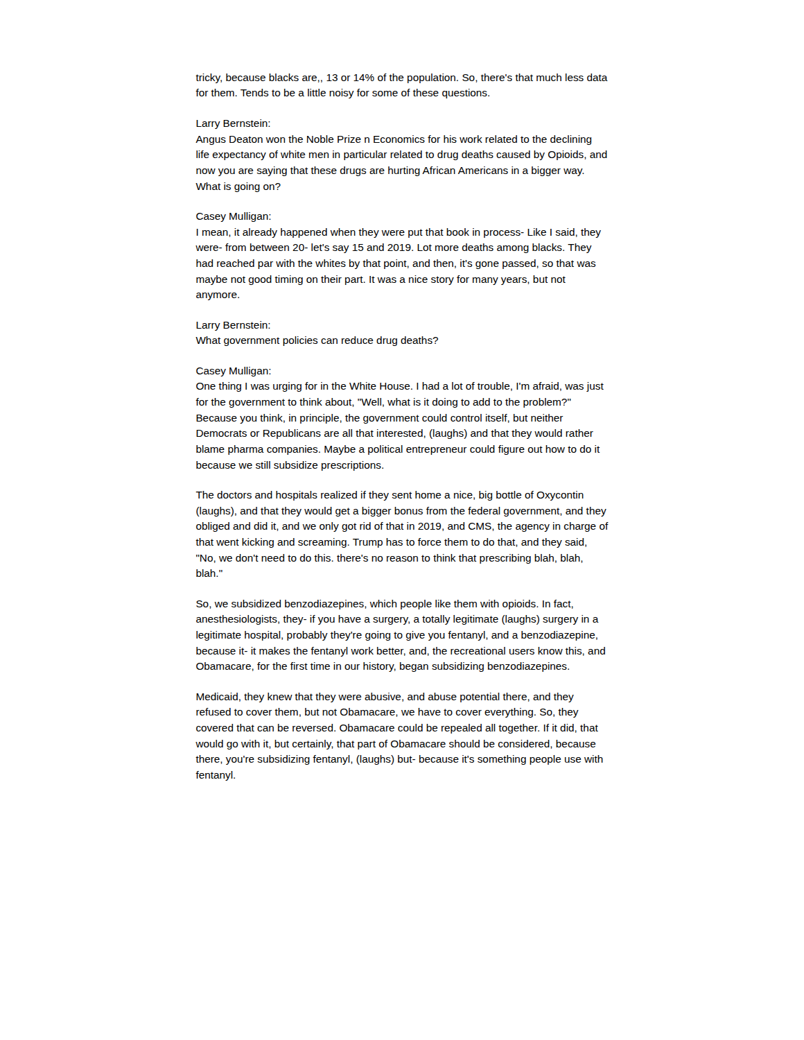tricky, because blacks are,, 13 or 14% of the population. So, there's that much less data for them. Tends to be a little noisy for some of these questions.
Larry Bernstein:
Angus Deaton won the Noble Prize n Economics for his work related to the declining life expectancy of white men in particular related to drug deaths caused by Opioids, and now you are saying that these drugs are hurting African Americans in a bigger way. What is going on?
Casey Mulligan:
I mean, it already happened when they were put that book in process- Like I said, they were- from between 20- let's say 15 and 2019. Lot more deaths among blacks. They had reached par with the whites by that point, and then, it's gone passed, so that was maybe not good timing on their part. It was a nice story for many years, but not anymore.
Larry Bernstein:
What government policies can reduce drug deaths?
Casey Mulligan:
One thing I was urging for in the White House. I had a lot of trouble, I'm afraid, was just for the government to think about, "Well, what is it doing to add to the problem?" Because you think, in principle, the government could control itself, but neither Democrats or Republicans are all that interested, (laughs) and that they would rather blame pharma companies. Maybe a political entrepreneur could figure out how to do it because we still subsidize prescriptions.
The doctors and hospitals realized if they sent home a nice, big bottle of Oxycontin (laughs), and that they would get a bigger bonus from the federal government, and they obliged and did it, and we only got rid of that in 2019, and CMS, the agency in charge of that went kicking and screaming. Trump has to force them to do that, and they said, "No, we don't need to do this. there's no reason to think that prescribing blah, blah, blah."
So, we subsidized benzodiazepines, which people like them with opioids. In fact, anesthesiologists, they- if you have a surgery, a totally legitimate (laughs) surgery in a legitimate hospital, probably they're going to give you fentanyl, and a benzodiazepine, because it- it makes the fentanyl work better, and, the recreational users know this, and Obamacare, for the first time in our history, began subsidizing benzodiazepines.
Medicaid, they knew that they were abusive, and abuse potential there, and they refused to cover them, but not Obamacare, we have to cover everything. So, they covered that can be reversed. Obamacare could be repealed all together. If it did, that would go with it, but certainly, that part of Obamacare should be considered, because there, you're subsidizing fentanyl, (laughs) but- because it's something people use with fentanyl.